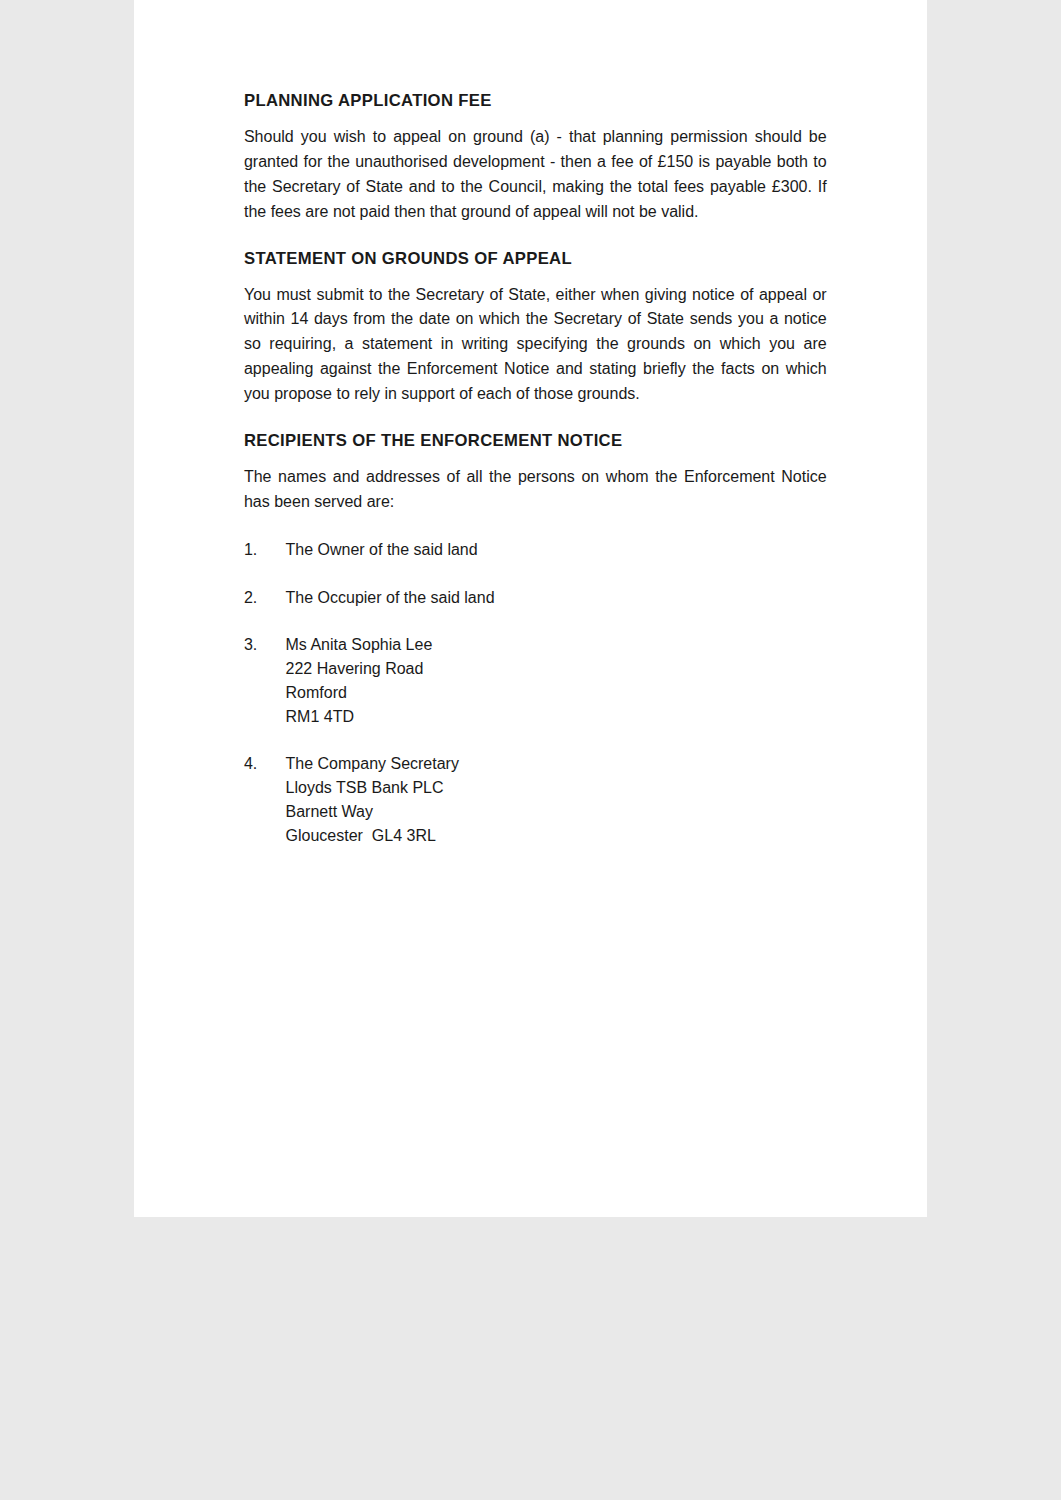PLANNING APPLICATION FEE
Should you wish to appeal on ground (a) - that planning permission should be granted for the unauthorised development - then a fee of £150 is payable both to the Secretary of State and to the Council, making the total fees payable £300. If the fees are not paid then that ground of appeal will not be valid.
STATEMENT ON GROUNDS OF APPEAL
You must submit to the Secretary of State, either when giving notice of appeal or within 14 days from the date on which the Secretary of State sends you a notice so requiring, a statement in writing specifying the grounds on which you are appealing against the Enforcement Notice and stating briefly the facts on which you propose to rely in support of each of those grounds.
RECIPIENTS OF THE ENFORCEMENT NOTICE
The names and addresses of all the persons on whom the Enforcement Notice has been served are:
1. The Owner of the said land
2. The Occupier of the said land
3. Ms Anita Sophia Lee 222 Havering Road Romford RM1 4TD
4. The Company Secretary Lloyds TSB Bank PLC Barnett Way Gloucester GL4 3RL